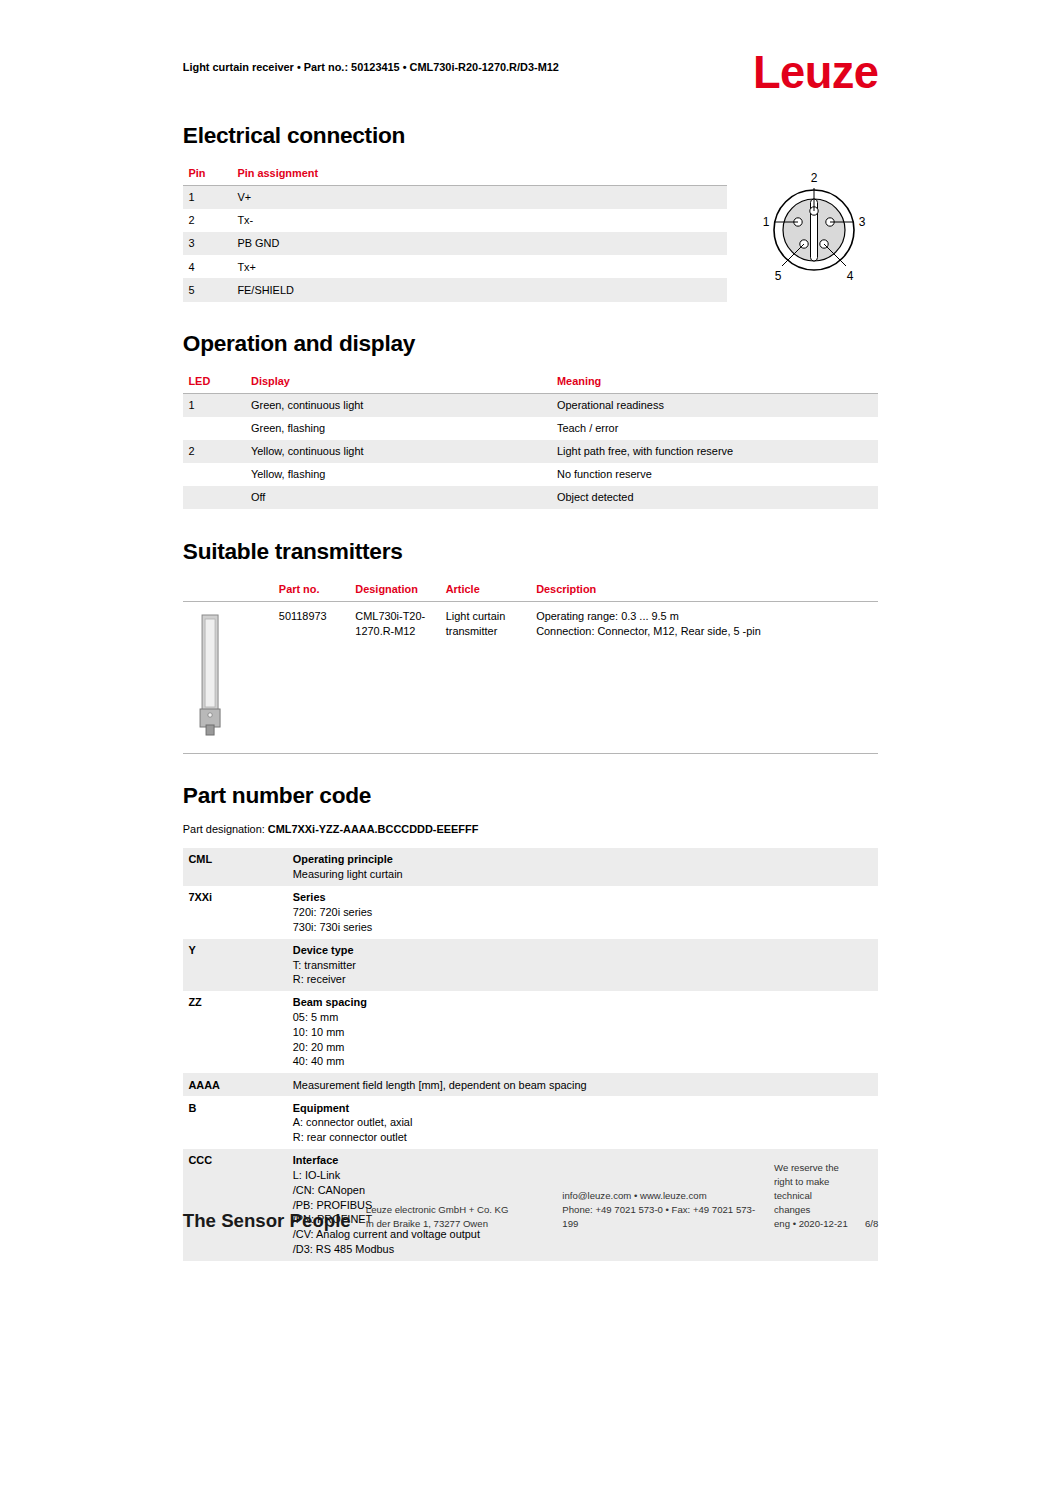Light curtain receiver • Part no.: 50123415 • CML730i-R20-1270.R/D3-M12
Leuze
Electrical connection
| Pin | Pin assignment |
| --- | --- |
| 1 | V+ |
| 2 | Tx- |
| 3 | PB GND |
| 4 | Tx+ |
| 5 | FE/SHIELD |
M12 connector, 5-pin, pin numbering 2 3 4 5 1
Operation and display
| LED | Display | Meaning |
| --- | --- | --- |
| 1 | Green, continuous light | Operational readiness |
| | Green, flashing | Teach / error |
| 2 | Yellow, continuous light | Light path free, with function reserve |
| | Yellow, flashing | No function reserve |
| | Off | Object detected |
Suitable transmitters
| | Part no. | Designation | Article | Description |
| --- | --- | --- | --- | --- |
| Light curtain transmitter | 50118973 | CML730i-T20-1270.R-M12 | Light curtain transmitter | Operating range: 0.3 ... 9.5 m Connection: Connector, M12, Rear side, 5 -pin |
Part number code
Part designation: CML7XXi-YZZ-AAAA.BCCCDDD-EEEFFF
| CML | Operating principle Measuring light curtain |
| 7XXi | Series 720i: 720i series 730i: 730i series |
| Y | Device type T: transmitter R: receiver |
| ZZ | Beam spacing 05: 5 mm 10: 10 mm 20: 20 mm 40: 40 mm |
| AAAA | Measurement field length [mm], dependent on beam spacing |
| B | Equipment A: connector outlet, axial R: rear connector outlet |
| CCC | Interface L: IO-Link /CN: CANopen /PB: PROFIBUS /PN: PROFINET /CV: Analog current and voltage output /D3: RS 485 Modbus |
The Sensor People
Leuze electronic GmbH + Co. KG
In der Braike 1, 73277 Owen
info@leuze.com • www.leuze.com
Phone: +49 7021 573-0 • Fax: +49 7021 573-199
We reserve the right to make technical changes
eng • 2020-12-21
6/8